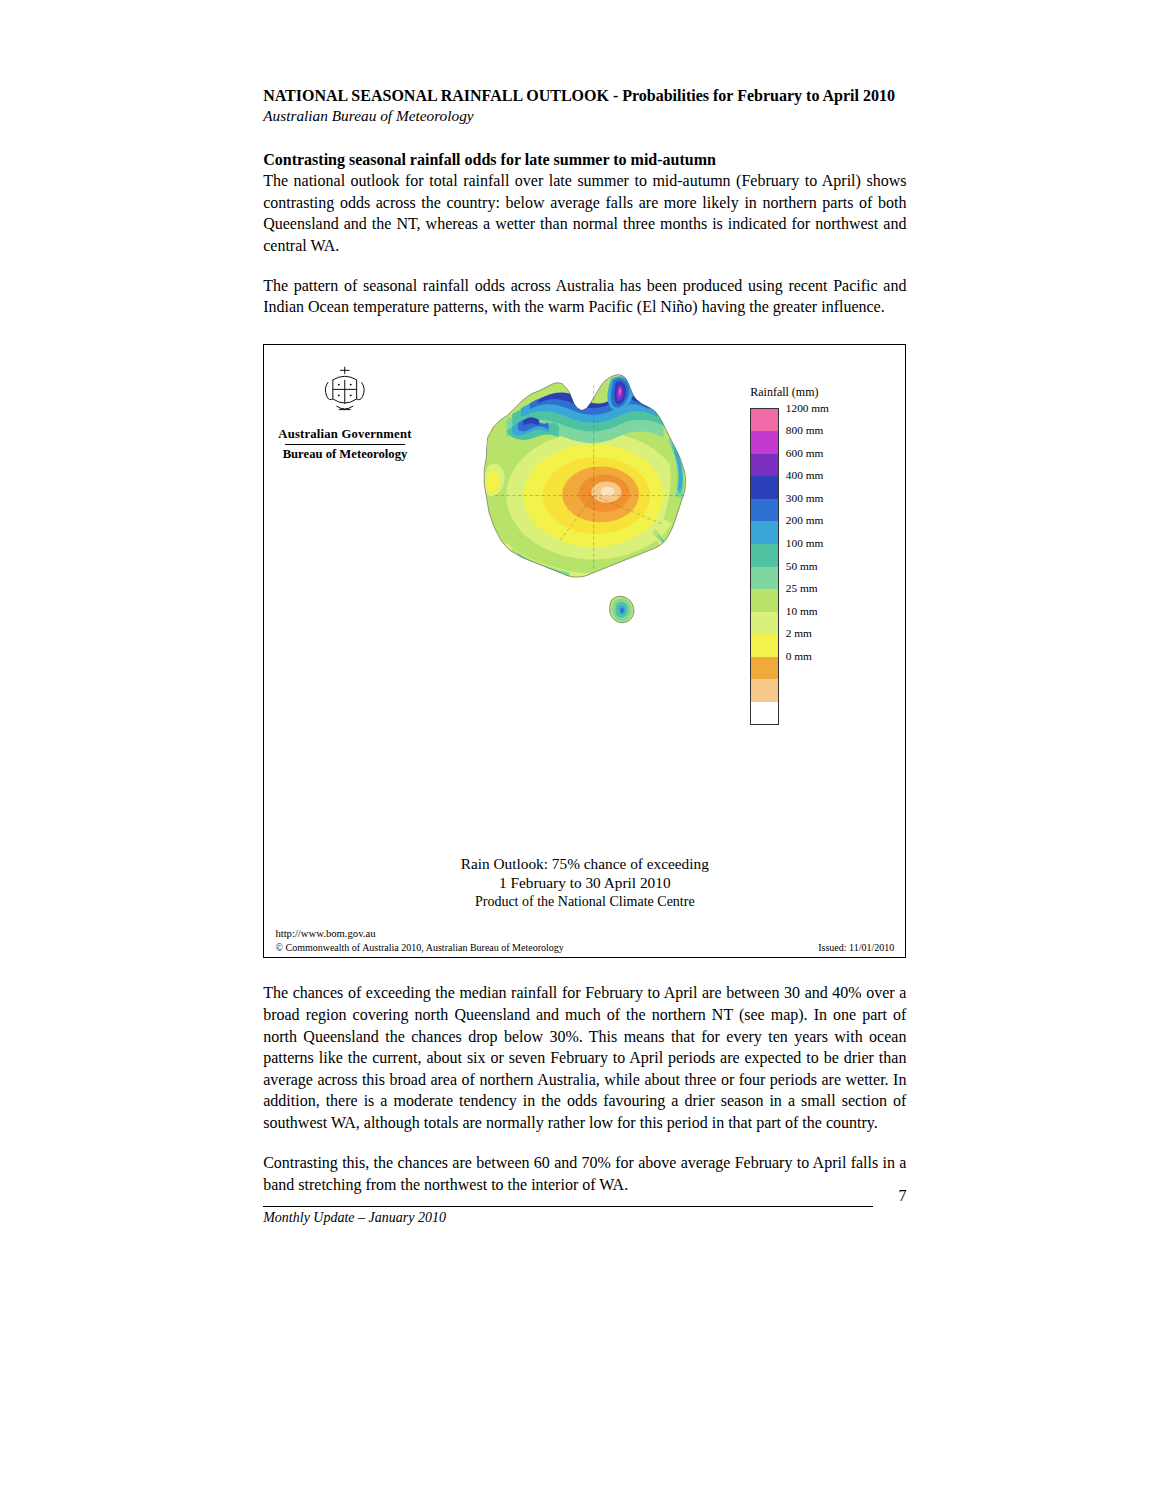NATIONAL SEASONAL RAINFALL OUTLOOK - Probabilities for February to April 2010
Australian Bureau of Meteorology
Contrasting seasonal rainfall odds for late summer to mid-autumn
The national outlook for total rainfall over late summer to mid-autumn (February to April) shows contrasting odds across the country: below average falls are more likely in northern parts of both Queensland and the NT, whereas a wetter than normal three months is indicated for northwest and central WA.
The pattern of seasonal rainfall odds across Australia has been produced using recent Pacific and Indian Ocean temperature patterns, with the warm Pacific (El Niño) having the greater influence.
Australian Government
Bureau of Meteorology
Rainfall (mm)
1200 mm 800 mm 600 mm 400 mm 300 mm 200 mm 100 mm 50 mm 25 mm 10 mm 2 mm 0 mm
Rain Outlook: 75% chance of exceeding
1 February to 30 April 2010
Product of the National Climate Centre
http://www.bom.gov.au
© Commonwealth of Australia 2010, Australian Bureau of Meteorology
Issued: 11/01/2010
The chances of exceeding the median rainfall for February to April are between 30 and 40% over a broad region covering north Queensland and much of the northern NT (see map). In one part of north Queensland the chances drop below 30%. This means that for every ten years with ocean patterns like the current, about six or seven February to April periods are expected to be drier than average across this broad area of northern Australia, while about three or four periods are wetter. In addition, there is a moderate tendency in the odds favouring a drier season in a small section of southwest WA, although totals are normally rather low for this period in that part of the country.
Contrasting this, the chances are between 60 and 70% for above average February to April falls in a band stretching from the northwest to the interior of WA.
Monthly Update – January 2010
7